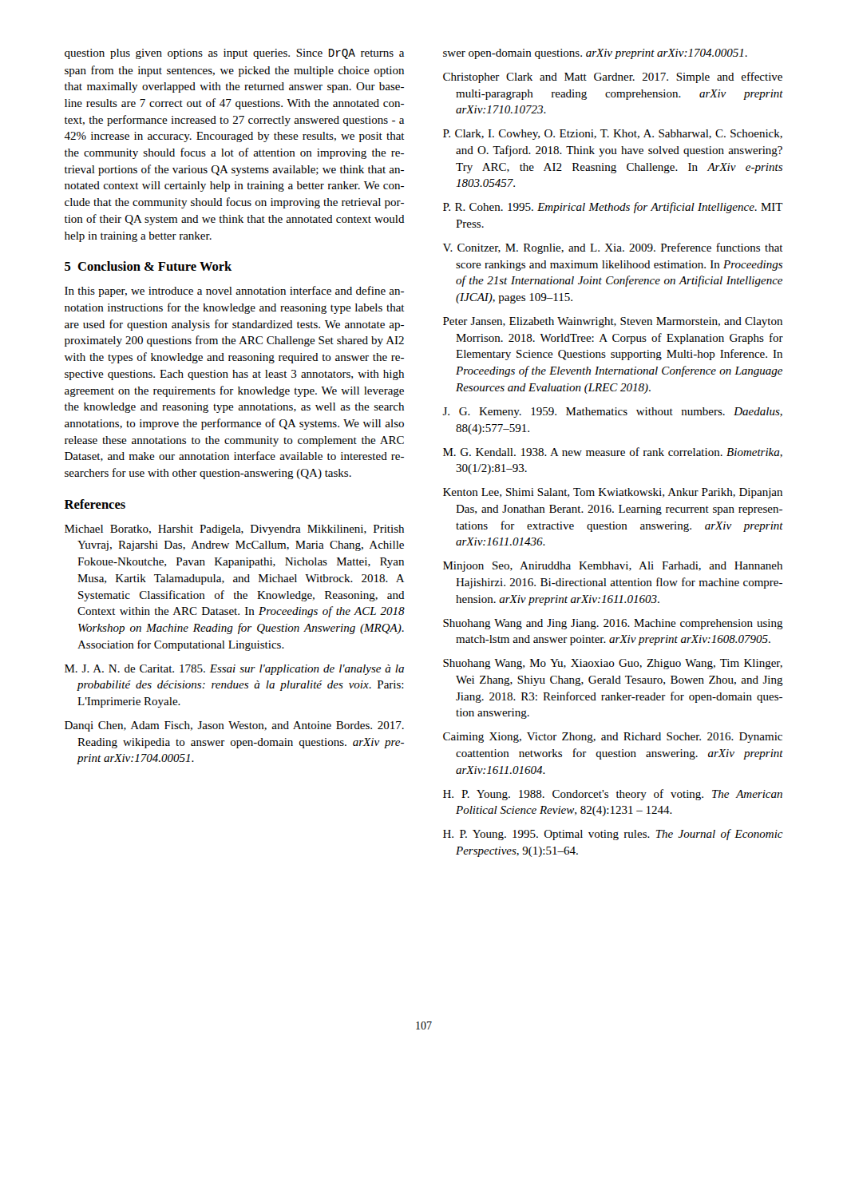question plus given options as input queries. Since DrQA returns a span from the input sentences, we picked the multiple choice option that maximally overlapped with the returned answer span. Our baseline results are 7 correct out of 47 questions. With the annotated context, the performance increased to 27 correctly answered questions - a 42% increase in accuracy. Encouraged by these results, we posit that the community should focus a lot of attention on improving the retrieval portions of the various QA systems available; we think that annotated context will certainly help in training a better ranker. We conclude that the community should focus on improving the retrieval portion of their QA system and we think that the annotated context would help in training a better ranker.
5 Conclusion & Future Work
In this paper, we introduce a novel annotation interface and define annotation instructions for the knowledge and reasoning type labels that are used for question analysis for standardized tests. We annotate approximately 200 questions from the ARC Challenge Set shared by AI2 with the types of knowledge and reasoning required to answer the respective questions. Each question has at least 3 annotators, with high agreement on the requirements for knowledge type. We will leverage the knowledge and reasoning type annotations, as well as the search annotations, to improve the performance of QA systems. We will also release these annotations to the community to complement the ARC Dataset, and make our annotation interface available to interested researchers for use with other question-answering (QA) tasks.
References
Michael Boratko, Harshit Padigela, Divyendra Mikkilineni, Pritish Yuvraj, Rajarshi Das, Andrew McCallum, Maria Chang, Achille Fokoue-Nkoutche, Pavan Kapanipathi, Nicholas Mattei, Ryan Musa, Kartik Talamadupula, and Michael Witbrock. 2018. A Systematic Classification of the Knowledge, Reasoning, and Context within the ARC Dataset. In Proceedings of the ACL 2018 Workshop on Machine Reading for Question Answering (MRQA). Association for Computational Linguistics.
M. J. A. N. de Caritat. 1785. Essai sur l'application de l'analyse à la probabilité des décisions: rendues à la pluralité des voix. Paris: L'Imprimerie Royale.
Danqi Chen, Adam Fisch, Jason Weston, and Antoine Bordes. 2017. Reading wikipedia to answer open-domain questions. arXiv preprint arXiv:1704.00051.
swer open-domain questions. arXiv preprint arXiv:1704.00051.
Christopher Clark and Matt Gardner. 2017. Simple and effective multi-paragraph reading comprehension. arXiv preprint arXiv:1710.10723.
P. Clark, I. Cowhey, O. Etzioni, T. Khot, A. Sabharwal, C. Schoenick, and O. Tafjord. 2018. Think you have solved question answering? Try ARC, the AI2 Reasning Challenge. In ArXiv e-prints 1803.05457.
P. R. Cohen. 1995. Empirical Methods for Artificial Intelligence. MIT Press.
V. Conitzer, M. Rognlie, and L. Xia. 2009. Preference functions that score rankings and maximum likelihood estimation. In Proceedings of the 21st International Joint Conference on Artificial Intelligence (IJCAI), pages 109–115.
Peter Jansen, Elizabeth Wainwright, Steven Marmorstein, and Clayton Morrison. 2018. WorldTree: A Corpus of Explanation Graphs for Elementary Science Questions supporting Multi-hop Inference. In Proceedings of the Eleventh International Conference on Language Resources and Evaluation (LREC 2018).
J. G. Kemeny. 1959. Mathematics without numbers. Daedalus, 88(4):577–591.
M. G. Kendall. 1938. A new measure of rank correlation. Biometrika, 30(1/2):81–93.
Kenton Lee, Shimi Salant, Tom Kwiatkowski, Ankur Parikh, Dipanjan Das, and Jonathan Berant. 2016. Learning recurrent span representations for extractive question answering. arXiv preprint arXiv:1611.01436.
Minjoon Seo, Aniruddha Kembhavi, Ali Farhadi, and Hannaneh Hajishirzi. 2016. Bi-directional attention flow for machine comprehension. arXiv preprint arXiv:1611.01603.
Shuohang Wang and Jing Jiang. 2016. Machine comprehension using match-lstm and answer pointer. arXiv preprint arXiv:1608.07905.
Shuohang Wang, Mo Yu, Xiaoxiao Guo, Zhiguo Wang, Tim Klinger, Wei Zhang, Shiyu Chang, Gerald Tesauro, Bowen Zhou, and Jing Jiang. 2018. R3: Reinforced ranker-reader for open-domain question answering.
Caiming Xiong, Victor Zhong, and Richard Socher. 2016. Dynamic coattention networks for question answering. arXiv preprint arXiv:1611.01604.
H. P. Young. 1988. Condorcet's theory of voting. The American Political Science Review, 82(4):1231 – 1244.
H. P. Young. 1995. Optimal voting rules. The Journal of Economic Perspectives, 9(1):51–64.
107